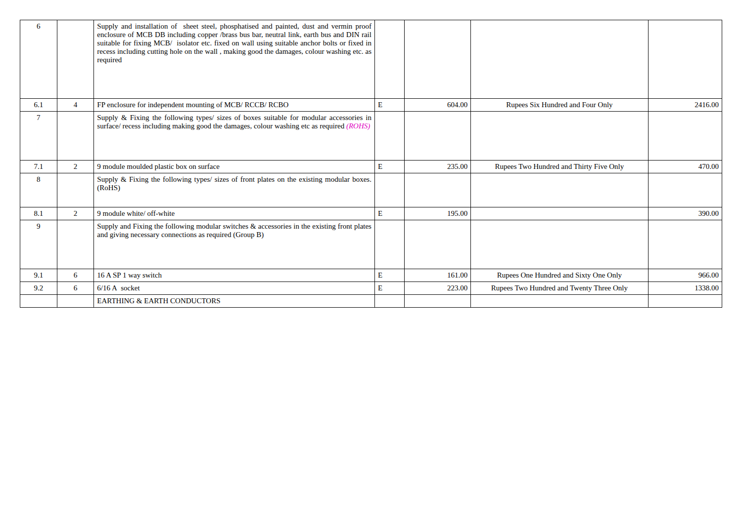| 6 | | Supply and installation of sheet steel, phosphatised and painted, dust and vermin proof enclosure of MCB DB including copper /brass bus bar, neutral link, earth bus and DIN rail suitable for fixing MCB/ isolator etc. fixed on wall using suitable anchor bolts or fixed in recess including cutting hole on the wall , making good the damages, colour washing etc. as required | | | | |
| 6.1 | 4 | FP enclosure for independent mounting of MCB/ RCCB/ RCBO | E | 604.00 | Rupees Six Hundred and Four Only | 2416.00 |
| 7 | | Supply & Fixing the following types/ sizes of boxes suitable for modular accessories in surface/ recess including making good the damages, colour washing etc as required (ROHS) | | | | |
| 7.1 | 2 | 9 module moulded plastic box on surface | E | 235.00 | Rupees Two Hundred and Thirty Five Only | 470.00 |
| 8 | | Supply & Fixing the following types/ sizes of front plates on the existing modular boxes. (RoHS) | | | | |
| 8.1 | 2 | 9 module white/ off-white | E | 195.00 | | 390.00 |
| 9 | | Supply and Fixing the following modular switches & accessories in the existing front plates and giving necessary connections as required (Group B) | | | | |
| 9.1 | 6 | 16 A SP 1 way switch | E | 161.00 | Rupees One Hundred and Sixty One Only | 966.00 |
| 9.2 | 6 | 6/16 A socket | E | 223.00 | Rupees Two Hundred and Twenty Three Only | 1338.00 |
| | | EARTHING & EARTH CONDUCTORS | | | | |